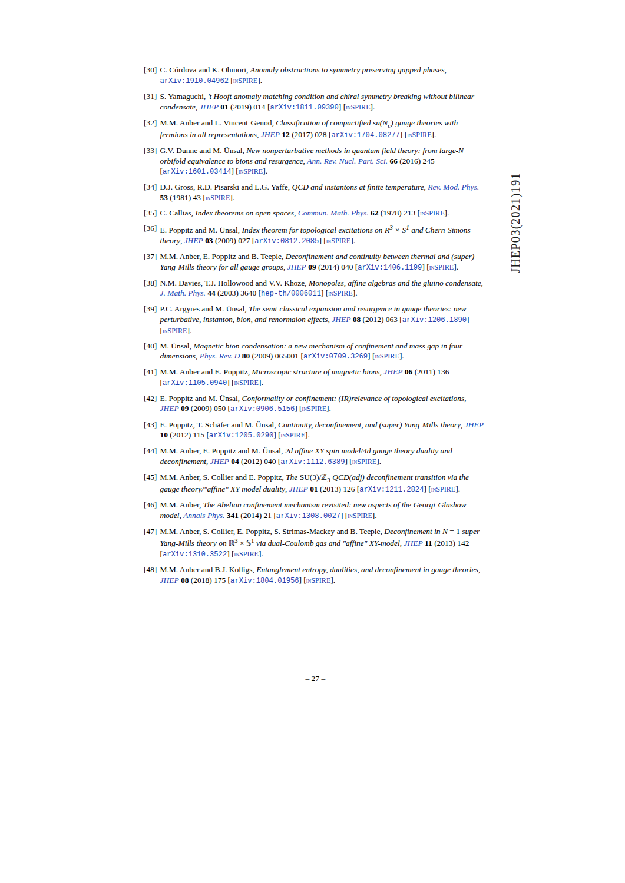JHEP03(2021)191
[30] C. Córdova and K. Ohmori, Anomaly obstructions to symmetry preserving gapped phases, arXiv:1910.04962 [inSPIRE].
[31] S. Yamaguchi, 't Hooft anomaly matching condition and chiral symmetry breaking without bilinear condensate, JHEP 01 (2019) 014 [arXiv:1811.09390] [inSPIRE].
[32] M.M. Anber and L. Vincent-Genod, Classification of compactified su(Nc) gauge theories with fermions in all representations, JHEP 12 (2017) 028 [arXiv:1704.08277] [inSPIRE].
[33] G.V. Dunne and M. Ünsal, New nonperturbative methods in quantum field theory: from large-N orbifold equivalence to bions and resurgence, Ann. Rev. Nucl. Part. Sci. 66 (2016) 245 [arXiv:1601.03414] [inSPIRE].
[34] D.J. Gross, R.D. Pisarski and L.G. Yaffe, QCD and instantons at finite temperature, Rev. Mod. Phys. 53 (1981) 43 [inSPIRE].
[35] C. Callias, Index theorems on open spaces, Commun. Math. Phys. 62 (1978) 213 [inSPIRE].
[36] E. Poppitz and M. Ünsal, Index theorem for topological excitations on R3 × S1 and Chern-Simons theory, JHEP 03 (2009) 027 [arXiv:0812.2085] [inSPIRE].
[37] M.M. Anber, E. Poppitz and B. Teeple, Deconfinement and continuity between thermal and (super) Yang-Mills theory for all gauge groups, JHEP 09 (2014) 040 [arXiv:1406.1199] [inSPIRE].
[38] N.M. Davies, T.J. Hollowood and V.V. Khoze, Monopoles, affine algebras and the gluino condensate, J. Math. Phys. 44 (2003) 3640 [hep-th/0006011] [inSPIRE].
[39] P.C. Argyres and M. Ünsal, The semi-classical expansion and resurgence in gauge theories: new perturbative, instanton, bion, and renormalon effects, JHEP 08 (2012) 063 [arXiv:1206.1890] [inSPIRE].
[40] M. Ünsal, Magnetic bion condensation: a new mechanism of confinement and mass gap in four dimensions, Phys. Rev. D 80 (2009) 065001 [arXiv:0709.3269] [inSPIRE].
[41] M.M. Anber and E. Poppitz, Microscopic structure of magnetic bions, JHEP 06 (2011) 136 [arXiv:1105.0940] [inSPIRE].
[42] E. Poppitz and M. Ünsal, Conformality or confinement: (IR)relevance of topological excitations, JHEP 09 (2009) 050 [arXiv:0906.5156] [inSPIRE].
[43] E. Poppitz, T. Schäfer and M. Ünsal, Continuity, deconfinement, and (super) Yang-Mills theory, JHEP 10 (2012) 115 [arXiv:1205.0290] [inSPIRE].
[44] M.M. Anber, E. Poppitz and M. Ünsal, 2d affine XY-spin model/4d gauge theory duality and deconfinement, JHEP 04 (2012) 040 [arXiv:1112.6389] [inSPIRE].
[45] M.M. Anber, S. Collier and E. Poppitz, The SU(3)/ℤ3 QCD(adj) deconfinement transition via the gauge theory/"affine" XY-model duality, JHEP 01 (2013) 126 [arXiv:1211.2824] [inSPIRE].
[46] M.M. Anber, The Abelian confinement mechanism revisited: new aspects of the Georgi-Glashow model, Annals Phys. 341 (2014) 21 [arXiv:1308.0027] [inSPIRE].
[47] M.M. Anber, S. Collier, E. Poppitz, S. Strimas-Mackey and B. Teeple, Deconfinement in N = 1 super Yang-Mills theory on ℝ3 × 𝕊1 via dual-Coulomb gas and "affine" XY-model, JHEP 11 (2013) 142 [arXiv:1310.3522] [inSPIRE].
[48] M.M. Anber and B.J. Kolligs, Entanglement entropy, dualities, and deconfinement in gauge theories, JHEP 08 (2018) 175 [arXiv:1804.01956] [inSPIRE].
– 27 –